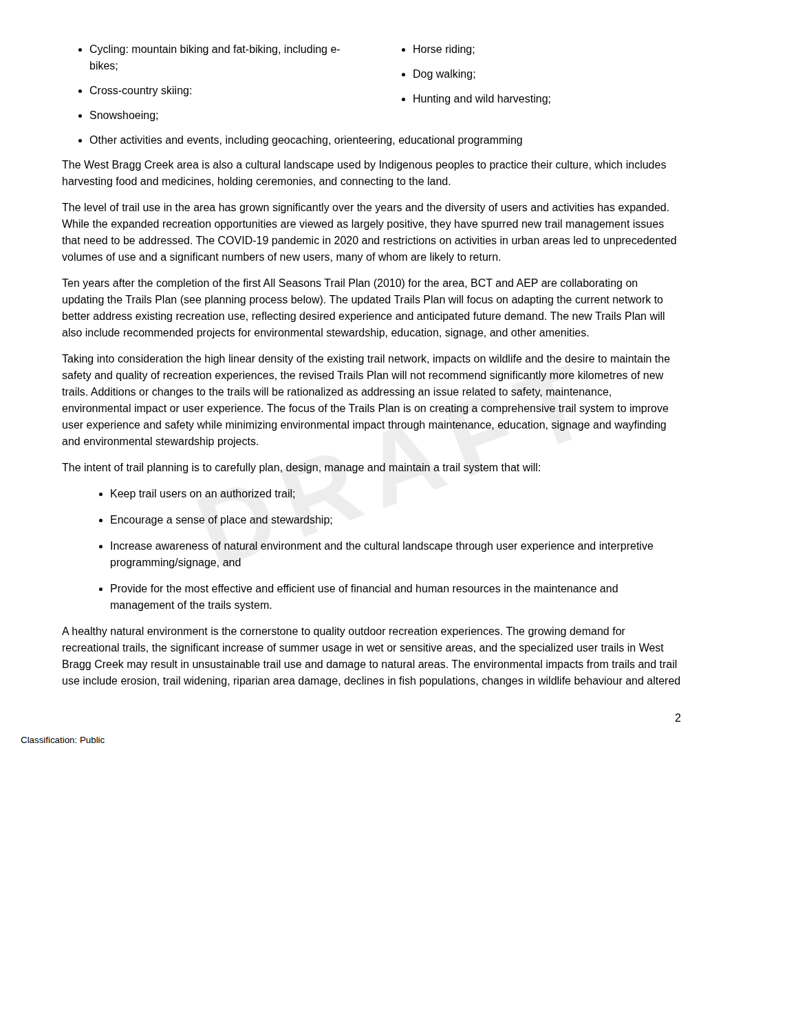DRAFT
Cycling: mountain biking and fat-biking, including e-bikes;
Cross-country skiing:
Snowshoeing;
Horse riding;
Dog walking;
Hunting and wild harvesting;
Other activities and events, including geocaching, orienteering, educational programming
The West Bragg Creek area is also a cultural landscape used by Indigenous peoples to practice their culture, which includes harvesting food and medicines, holding ceremonies, and connecting to the land.
The level of trail use in the area has grown significantly over the years and the diversity of users and activities has expanded. While the expanded recreation opportunities are viewed as largely positive, they have spurred new trail management issues that need to be addressed. The COVID-19 pandemic in 2020 and restrictions on activities in urban areas led to unprecedented volumes of use and a significant numbers of new users, many of whom are likely to return.
Ten years after the completion of the first All Seasons Trail Plan (2010) for the area, BCT and AEP are collaborating on updating the Trails Plan (see planning process below). The updated Trails Plan will focus on adapting the current network to better address existing recreation use, reflecting desired experience and anticipated future demand. The new Trails Plan will also include recommended projects for environmental stewardship, education, signage, and other amenities.
Taking into consideration the high linear density of the existing trail network, impacts on wildlife and the desire to maintain the safety and quality of recreation experiences, the revised Trails Plan will not recommend significantly more kilometres of new trails. Additions or changes to the trails will be rationalized as addressing an issue related to safety, maintenance, environmental impact or user experience. The focus of the Trails Plan is on creating a comprehensive trail system to improve user experience and safety while minimizing environmental impact through maintenance, education, signage and wayfinding and environmental stewardship projects.
The intent of trail planning is to carefully plan, design, manage and maintain a trail system that will:
Keep trail users on an authorized trail;
Encourage a sense of place and stewardship;
Increase awareness of natural environment and the cultural landscape through user experience and interpretive programming/signage, and
Provide for the most effective and efficient use of financial and human resources in the maintenance and management of the trails system.
A healthy natural environment is the cornerstone to quality outdoor recreation experiences. The growing demand for recreational trails, the significant increase of summer usage in wet or sensitive areas, and the specialized user trails in West Bragg Creek may result in unsustainable trail use and damage to natural areas. The environmental impacts from trails and trail use include erosion, trail widening, riparian area damage, declines in fish populations, changes in wildlife behaviour and altered
2
Classification: Public